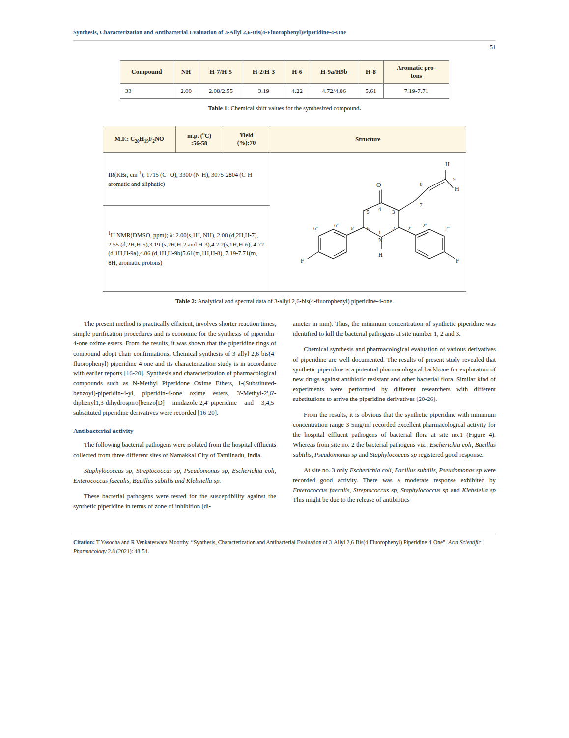Synthesis, Characterization and Antibacterial Evaluation of 3-Allyl 2,6-Bis(4-Fluorophenyl)Piperidine-4-One
51
| Compound | NH | H-7/H-5 | H-2/H-3 | H-6 | H-9a/H9b | H-8 | Aromatic pro- tons |
| --- | --- | --- | --- | --- | --- | --- | --- |
| 33 | 2.00 | 2.08/2.55 | 3.19 | 4.22 | 4.72/4.86 | 5.61 | 7.19-7.71 |
Table 1: Chemical shift values for the synthesized compound.
| M.F.: C 20 H 19 F 2 NO | m.p. ( o C) :56-58 | Yield (%):70 | Structure |
| --- | --- | --- | --- |
| IR(KBr, cm -1 ); 1715 (C=O), 3300 (N-H), 3075-2804 (C-H aromatic and aliphatic) | H 9 8 H 7 O 4 3 2 1 6 5 N H 2' 2'' 2''' F 6' 6'' 6''' F |
| 1 H NMR(DMSO, ppm); δ: 2.00(s,1H, NH), 2.08 (d,2H,H-7), 2.55 (d,2H,H-5),3.19 (s,2H,H-2 and H-3),4.2 2(s,1H,H-6), 4.72 (d,1H,H-9a),4.86 (d,1H,H-9b)5.61(m,1H,H-8), 7.19-7.71(m, 8H, aromatic protons) |
Table 2: Analytical and spectral data of 3-allyl 2,6-bis(4-fluorophenyl) piperidine-4-one.
The present method is practically efficient, involves shorter reaction times, simple purification procedures and is economic for the synthesis of piperidin-4-one oxime esters. From the results, it was shown that the piperidine rings of compound adopt chair confirmations. Chemical synthesis of 3-allyl 2,6-bis(4-fluorophenyl) piperidine-4-one and its characterization study is in accordance with earlier reports [16-20]. Synthesis and characterization of pharmacological compounds such as N-Methyl Piperidone Oxime Ethers, 1-(Substituted-benzoyl)-piperidin-4-yl, piperidin-4-one oxime esters, 3'-Methyl-2',6'-diphenyl1,3-dihydrospiro[benzo[D] imidazole-2,4'-piperidine and 3,4,5-substituted piperidine derivatives were recorded [16-20].
Antibacterial activity
The following bacterial pathogens were isolated from the hospital effluents collected from three different sites of Namakkal City of Tamilnadu, India.
Staphylococcus sp, Streptococcus sp, Pseudomonas sp, Escherichia coli, Enterococcus faecalis, Bacillus subtilis and Klebsiella sp.
These bacterial pathogens were tested for the susceptibility against the synthetic piperidine in terms of zone of inhibition (di-
ameter in mm). Thus, the minimum concentration of synthetic piperidine was identified to kill the bacterial pathogens at site number 1, 2 and 3.
Chemical synthesis and pharmacological evaluation of various derivatives of piperidine are well documented. The results of present study revealed that synthetic piperidine is a potential pharmacological backbone for exploration of new drugs against antibiotic resistant and other bacterial flora. Similar kind of experiments were performed by different researchers with different substitutions to arrive the piperidine derivatives [20-26].
From the results, it is obvious that the synthetic piperidine with minimum concentration range 3-5mg/ml recorded excellent pharmacological activity for the hospital effluent pathogens of bacterial flora at site no.1 (Figure 4). Whereas from site no. 2 the bacterial pathogens viz., Escherichia coli, Bacillus subtilis, Pseudomonas sp and Staphylococcus sp registered good response.
At site no. 3 only Escherichia coli, Bacillus subtilis, Pseudomonas sp were recorded good activity. There was a moderate response exhibited by Enterococcus faecalis, Streptococcus sp, Staphylococcus sp and Klebsiella sp This might be due to the release of antibiotics
Citation: T Yasodha and R Venkateswara Moorthy. “Synthesis, Characterization and Antibacterial Evaluation of 3-Allyl 2,6-Bis(4-Fluorophenyl) Piperidine-4-One”. Acta Scientific Pharmacology 2.8 (2021): 48-54.